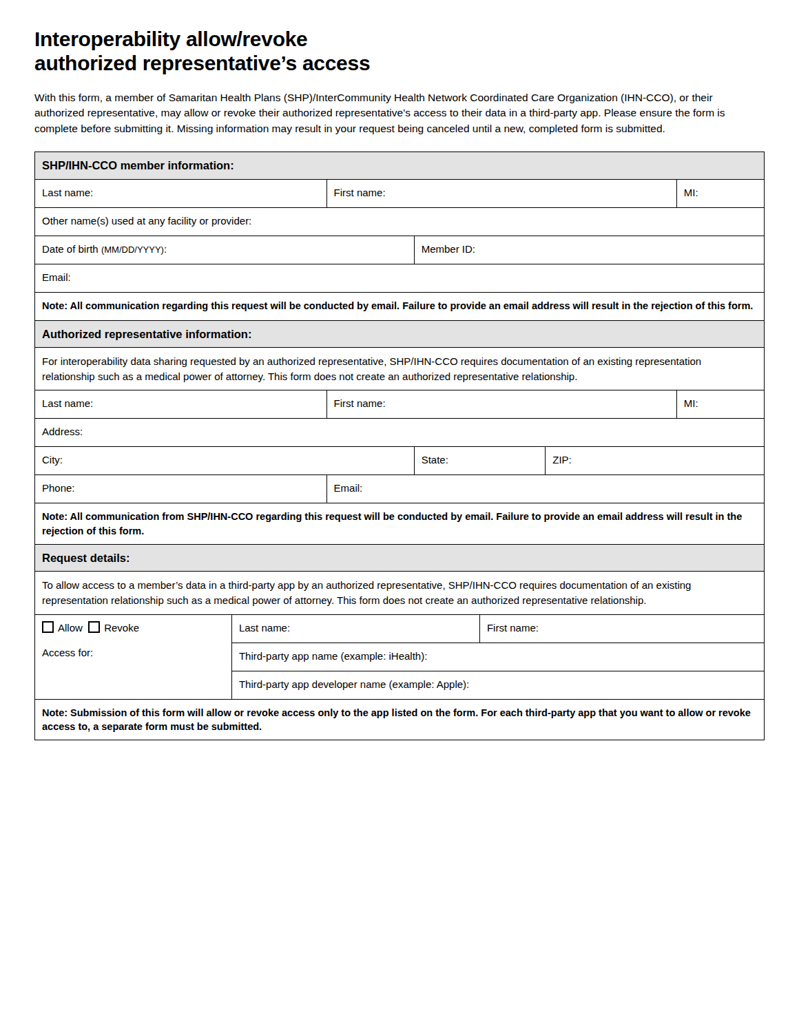Interoperability allow/revoke
authorized representative’s access
With this form, a member of Samaritan Health Plans (SHP)/InterCommunity Health Network Coordinated Care Organization (IHN-CCO), or their authorized representative, may allow or revoke their authorized representative’s access to their data in a third-party app. Please ensure the form is complete before submitting it. Missing information may result in your request being canceled until a new, completed form is submitted.
| SHP/IHN-CCO member information: |
| Last name: | First name: | MI: |
| Other name(s) used at any facility or provider: |
| Date of birth (MM/DD/YYYY) : | Member ID: |
| Email: |
| Note: All communication regarding this request will be conducted by email. Failure to provide an email address will result in the rejection of this form. |
| Authorized representative information: |
| For interoperability data sharing requested by an authorized representative, SHP/IHN-CCO requires documentation of an existing representation relationship such as a medical power of attorney. This form does not create an authorized representative relationship. |
| Last name: | First name: | MI: |
| Address: |
| City: | State: | ZIP: |
| Phone: | Email: |
| Note: All communication from SHP/IHN-CCO regarding this request will be conducted by email. Failure to provide an email address will result in the rejection of this form. |
| Request details: |
| To allow access to a member’s data in a third-party app by an authorized representative, SHP/IHN-CCO requires documentation of an existing representation relationship such as a medical power of attorney. This form does not create an authorized representative relationship. |
| Allow Revoke Access for: | Last name: | First name: |
| Third-party app name (example: iHealth): |
| Third-party app developer name (example: Apple): |
| Note: Submission of this form will allow or revoke access only to the app listed on the form. For each third-party app that you want to allow or revoke access to, a separate form must be submitted. |